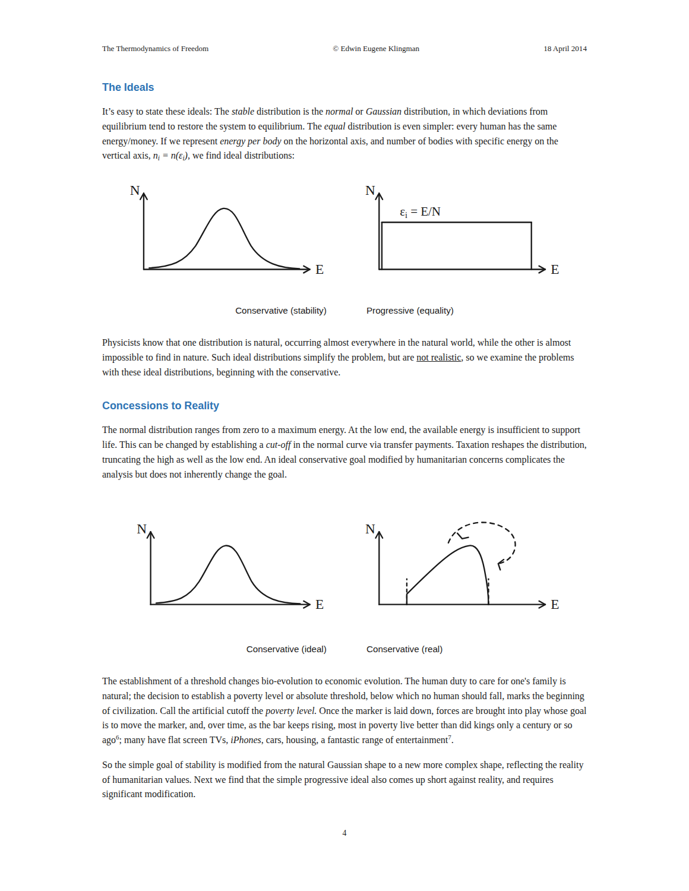The Thermodynamics of Freedom © Edwin Eugene Klingman 18 April 2014
The Ideals
It’s easy to state these ideals: The stable distribution is the normal or Gaussian distribution, in which deviations from equilibrium tend to restore the system to equilibrium. The equal distribution is even simpler: every human has the same energy/money. If we represent energy per body on the horizontal axis, and number of bodies with specific energy on the vertical axis, ni = n(εi), we find ideal distributions:
N E N E εi = E/N
Conservative (stability) Progressive (equality)
Physicists know that one distribution is natural, occurring almost everywhere in the natural world, while the other is almost impossible to find in nature. Such ideal distributions simplify the problem, but are not realistic, so we examine the problems with these ideal distributions, beginning with the conservative.
Concessions to Reality
The normal distribution ranges from zero to a maximum energy. At the low end, the available energy is insufficient to support life. This can be changed by establishing a cut-off in the normal curve via transfer payments. Taxation reshapes the distribution, truncating the high as well as the low end. An ideal conservative goal modified by humanitarian concerns complicates the analysis but does not inherently change the goal.
N E N E
Conservative (ideal) Conservative (real)
The establishment of a threshold changes bio-evolution to economic evolution. The human duty to care for one's family is natural; the decision to establish a poverty level or absolute threshold, below which no human should fall, marks the beginning of civilization. Call the artificial cutoff the poverty level. Once the marker is laid down, forces are brought into play whose goal is to move the marker, and, over time, as the bar keeps rising, most in poverty live better than did kings only a century or so ago6; many have flat screen TVs, iPhones, cars, housing, a fantastic range of entertainment7.
So the simple goal of stability is modified from the natural Gaussian shape to a new more complex shape, reflecting the reality of humanitarian values. Next we find that the simple progressive ideal also comes up short against reality, and requires significant modification.
4